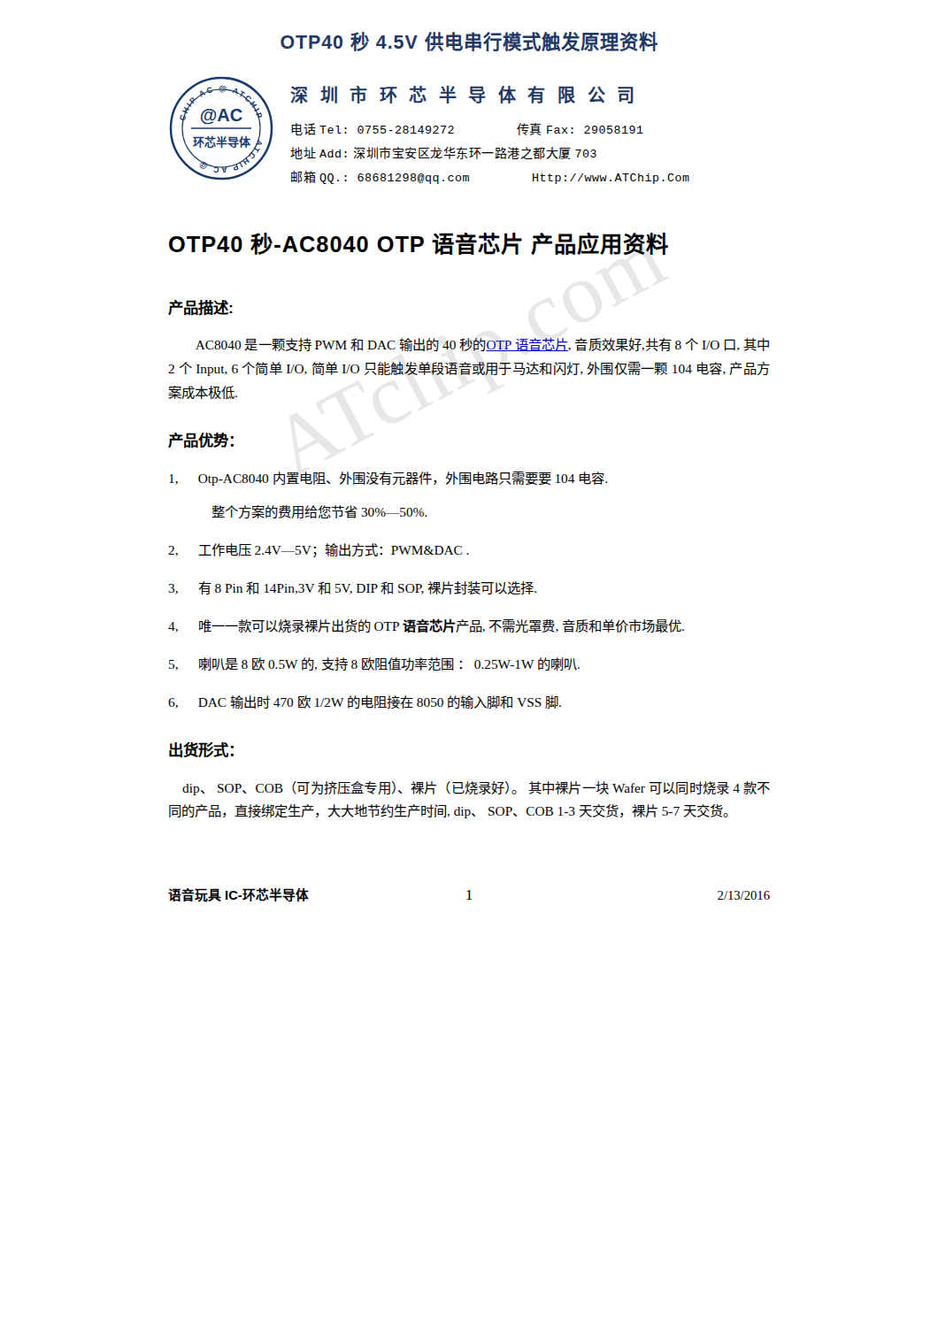ATchip.com
OTP40 秒 4.5V 供电串行模式触发原理资料
CHIP AC @ ATCHIP ATCHIP AC @ @AC 环芯半导体
深 圳 市 环 芯 半 导 体 有 限 公 司
电话 Tel: 0755-28149272 传真 Fax: 29058191
地址 Add: 深圳市宝安区龙华东环一路港之都大厦 703
邮箱 QQ.: 68681298@qq.com Http://www.ATChip.Com
OTP40 秒-AC8040 OTP 语音芯片 产品应用资料
产品描述:
AC8040 是一颗支持 PWM 和 DAC 输出的 40 秒的OTP 语音芯片, 音质效果好,共有 8 个 I/O 口, 其中 2 个 Input, 6 个简单 I/O, 简单 I/O 只能触发单段语音或用于马达和闪灯, 外围仅需一颗 104 电容, 产品方案成本极低.
产品优势：
Otp-AC8040 内置电阻、外围没有元器件，外围电路只需要要 104 电容.
整个方案的费用给您节省 30%—50%.
工作电压 2.4V—5V；输出方式：PWM&DAC .
有 8 Pin 和 14Pin,3V 和 5V, DIP 和 SOP, 裸片封装可以选择.
唯一一款可以烧录裸片出货的 OTP 语音芯片产品, 不需光罩费, 音质和单价市场最优.
喇叭是 8 欧 0.5W 的, 支持 8 欧阻值功率范围 ： 0.25W-1W 的喇叭.
DAC 输出时 470 欧 1/2W 的电阻接在 8050 的输入脚和 VSS 脚.
出货形式：
dip、 SOP、COB（可为挤压盒专用）、裸片（已烧录好）。 其中裸片一块 Wafer 可以同时烧录 4 款不同的产品，直接绑定生产，大大地节约生产时间, dip、 SOP、COB 1-3 天交货，裸片 5-7 天交货。
语音玩具 IC-环芯半导体
1
2/13/2016